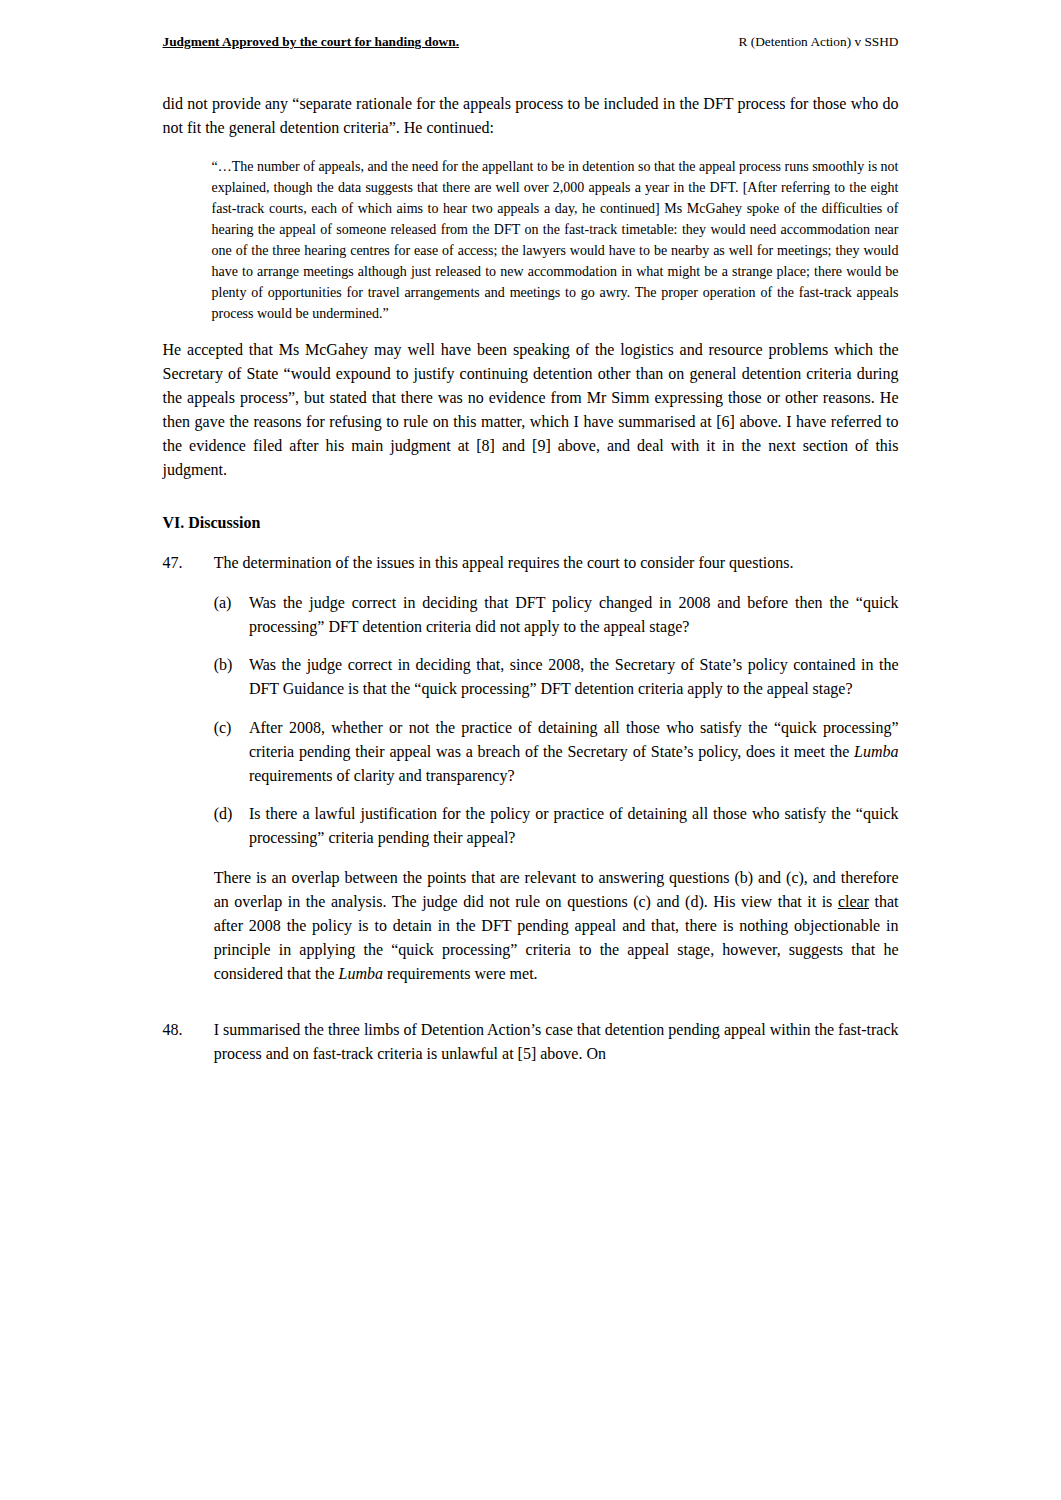Judgment Approved by the court for handing down. R (Detention Action) v SSHD
did not provide any “separate rationale for the appeals process to be included in the DFT process for those who do not fit the general detention criteria”. He continued:
“…The number of appeals, and the need for the appellant to be in detention so that the appeal process runs smoothly is not explained, though the data suggests that there are well over 2,000 appeals a year in the DFT. [After referring to the eight fast-track courts, each of which aims to hear two appeals a day, he continued] Ms McGahey spoke of the difficulties of hearing the appeal of someone released from the DFT on the fast-track timetable: they would need accommodation near one of the three hearing centres for ease of access; the lawyers would have to be nearby as well for meetings; they would have to arrange meetings although just released to new accommodation in what might be a strange place; there would be plenty of opportunities for travel arrangements and meetings to go awry. The proper operation of the fast-track appeals process would be undermined.”
He accepted that Ms McGahey may well have been speaking of the logistics and resource problems which the Secretary of State “would expound to justify continuing detention other than on general detention criteria during the appeals process”, but stated that there was no evidence from Mr Simm expressing those or other reasons. He then gave the reasons for refusing to rule on this matter, which I have summarised at [6] above. I have referred to the evidence filed after his main judgment at [8] and [9] above, and deal with it in the next section of this judgment.
VI. Discussion
47.
The determination of the issues in this appeal requires the court to consider four questions.
(a)
Was the judge correct in deciding that DFT policy changed in 2008 and before then the “quick processing” DFT detention criteria did not apply to the appeal stage?
(b)
Was the judge correct in deciding that, since 2008, the Secretary of State’s policy contained in the DFT Guidance is that the “quick processing” DFT detention criteria apply to the appeal stage?
(c)
After 2008, whether or not the practice of detaining all those who satisfy the “quick processing” criteria pending their appeal was a breach of the Secretary of State’s policy, does it meet the Lumba requirements of clarity and transparency?
(d)
Is there a lawful justification for the policy or practice of detaining all those who satisfy the “quick processing” criteria pending their appeal?
There is an overlap between the points that are relevant to answering questions (b) and (c), and therefore an overlap in the analysis. The judge did not rule on questions (c) and (d). His view that it is clear that after 2008 the policy is to detain in the DFT pending appeal and that, there is nothing objectionable in principle in applying the “quick processing” criteria to the appeal stage, however, suggests that he considered that the Lumba requirements were met.
48.
I summarised the three limbs of Detention Action’s case that detention pending appeal within the fast-track process and on fast-track criteria is unlawful at [5] above. On